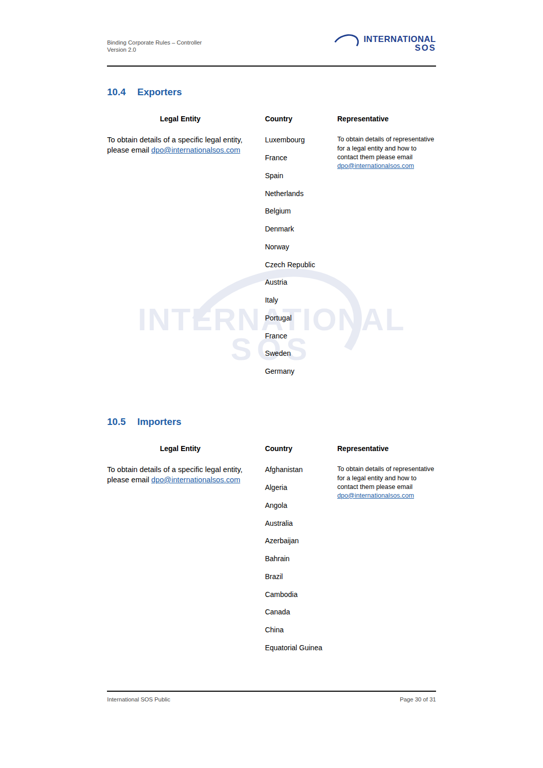Binding Corporate Rules – Controller
Version 2.0
INTERNATIONAL SOS
INTERNATIONAL SOS
10.4 Exporters
Legal Entity
To obtain details of a specific legal entity, please email dpo@internationalsos.com
Country
Luxembourg
France
Spain
Netherlands
Belgium
Denmark
Norway
Czech Republic
Austria
Italy
Portugal
France
Sweden
Germany
Representative
To obtain details of representative for a legal entity and how to contact them please email dpo@internationalsos.com
10.5 Importers
Legal Entity
To obtain details of a specific legal entity, please email dpo@internationalsos.com
Country
Afghanistan
Algeria
Angola
Australia
Azerbaijan
Bahrain
Brazil
Cambodia
Canada
China
Equatorial Guinea
Representative
To obtain details of representative for a legal entity and how to contact them please email dpo@internationalsos.com
International SOS Public
Page 30 of 31